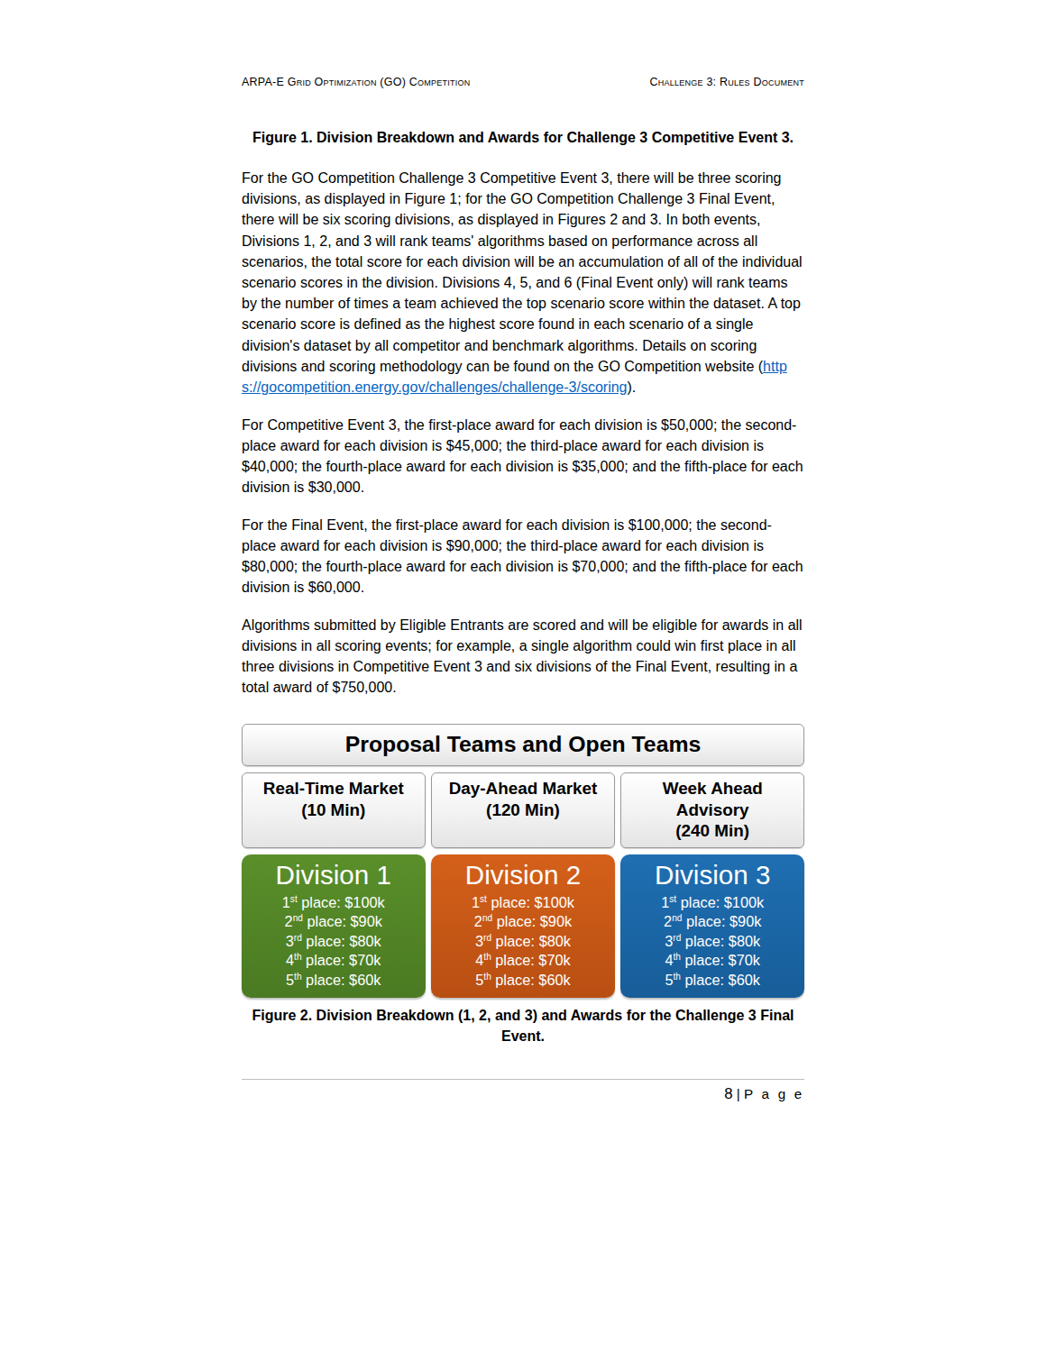ARPA-E Grid Optimization (GO) Competition Challenge 3: Rules Document
Figure 1. Division Breakdown and Awards for Challenge 3 Competitive Event 3.
For the GO Competition Challenge 3 Competitive Event 3, there will be three scoring divisions, as displayed in Figure 1; for the GO Competition Challenge 3 Final Event, there will be six scoring divisions, as displayed in Figures 2 and 3. In both events, Divisions 1, 2, and 3 will rank teams' algorithms based on performance across all scenarios, the total score for each division will be an accumulation of all of the individual scenario scores in the division. Divisions 4, 5, and 6 (Final Event only) will rank teams by the number of times a team achieved the top scenario score within the dataset. A top scenario score is defined as the highest score found in each scenario of a single division's dataset by all competitor and benchmark algorithms. Details on scoring divisions and scoring methodology can be found on the GO Competition website (https://gocompetition.energy.gov/challenges/challenge-3/scoring).
For Competitive Event 3, the first-place award for each division is $50,000; the second-place award for each division is $45,000; the third-place award for each division is $40,000; the fourth-place award for each division is $35,000; and the fifth-place for each division is $30,000.
For the Final Event, the first-place award for each division is $100,000; the second-place award for each division is $90,000; the third-place award for each division is $80,000; the fourth-place award for each division is $70,000; and the fifth-place for each division is $60,000.
Algorithms submitted by Eligible Entrants are scored and will be eligible for awards in all divisions in all scoring events; for example, a single algorithm could win first place in all three divisions in Competitive Event 3 and six divisions of the Final Event, resulting in a total award of $750,000.
Proposal Teams and Open Teams
Real-Time Market
(10 Min)
Day-Ahead Market
(120 Min)
Week Ahead Advisory
(240 Min)
Division 1
1st place: $100k
2nd place: $90k
3rd place: $80k
4th place: $70k
5th place: $60k
Division 2
1st place: $100k
2nd place: $90k
3rd place: $80k
4th place: $70k
5th place: $60k
Division 3
1st place: $100k
2nd place: $90k
3rd place: $80k
4th place: $70k
5th place: $60k
Figure 2. Division Breakdown (1, 2, and 3) and Awards for the Challenge 3 Final Event.
8 | P a g e